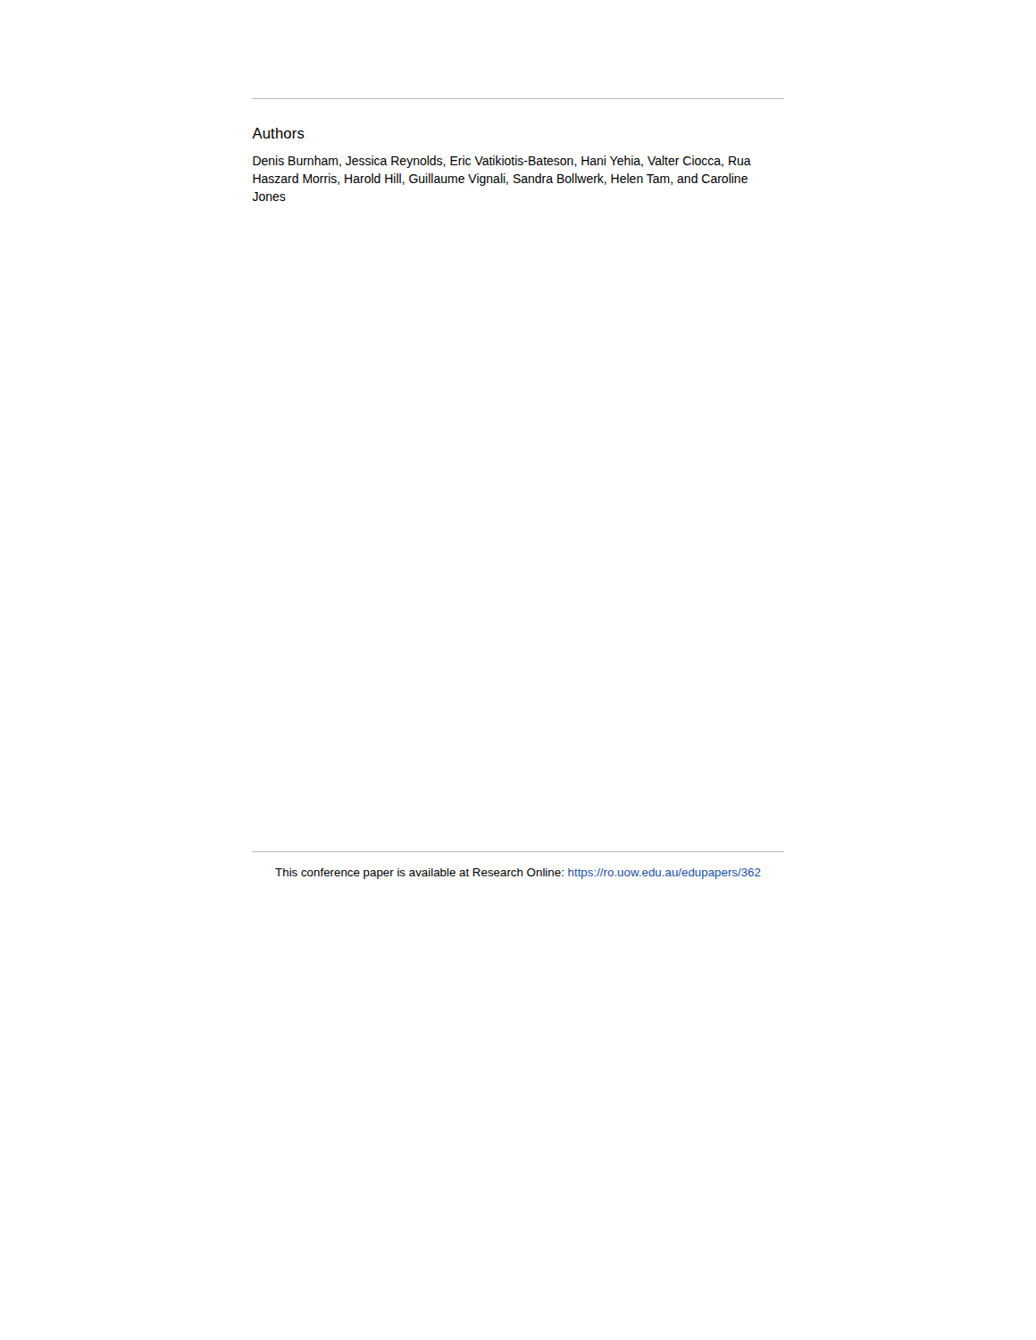Authors
Denis Burnham, Jessica Reynolds, Eric Vatikiotis-Bateson, Hani Yehia, Valter Ciocca, Rua Haszard Morris, Harold Hill, Guillaume Vignali, Sandra Bollwerk, Helen Tam, and Caroline Jones
This conference paper is available at Research Online: https://ro.uow.edu.au/edupapers/362